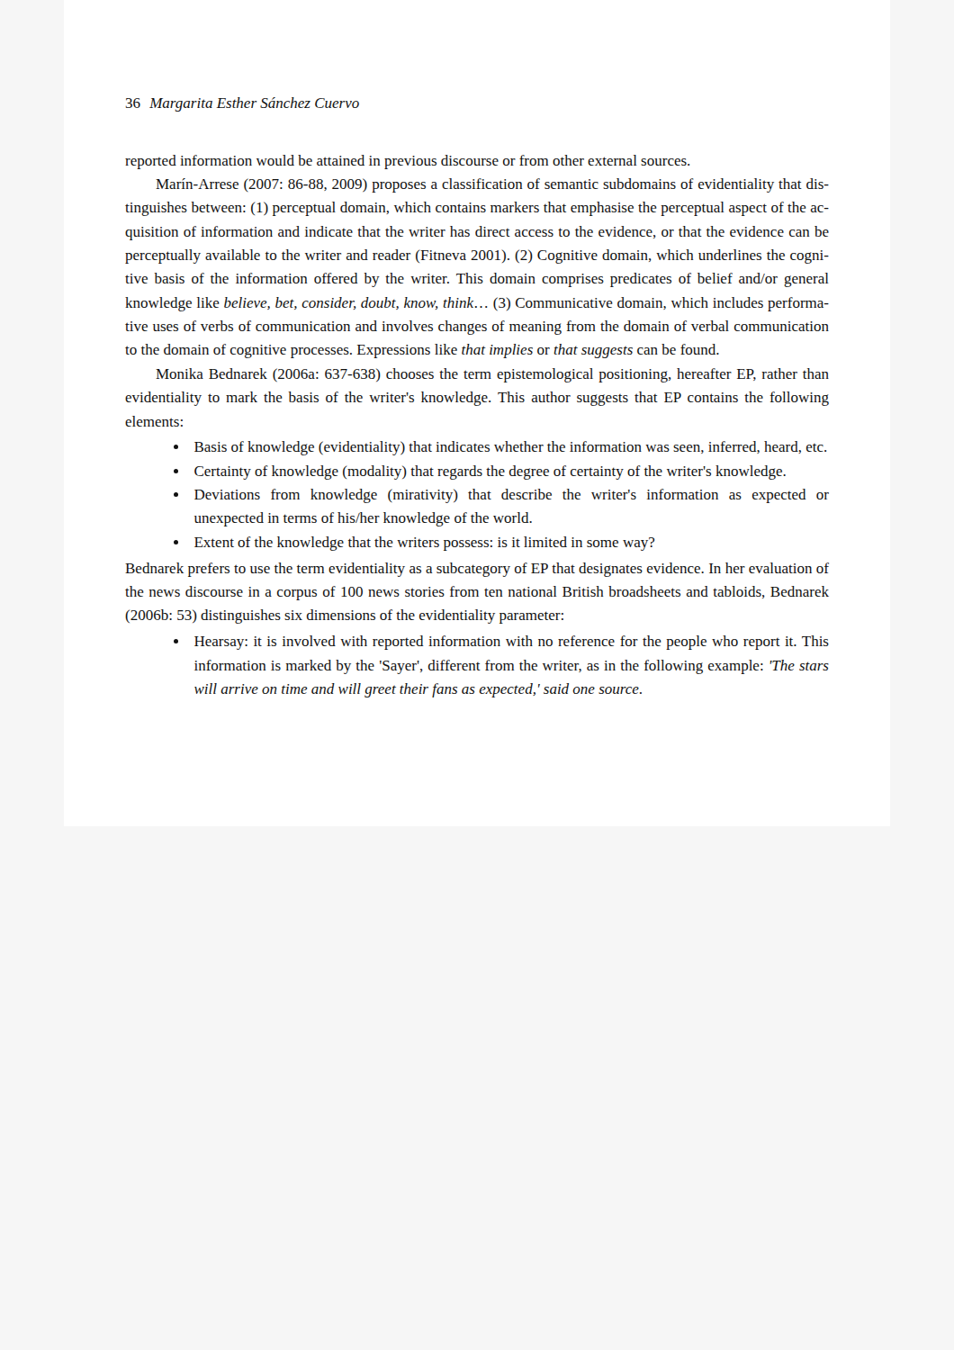36 Margarita Esther Sánchez Cuervo
reported information would be attained in previous discourse or from other external sources.
Marín-Arrese (2007: 86-88, 2009) proposes a classification of semantic subdomains of evidentiality that distinguishes between: (1) perceptual domain, which contains markers that emphasise the perceptual aspect of the acquisition of information and indicate that the writer has direct access to the evidence, or that the evidence can be perceptually available to the writer and reader (Fitneva 2001). (2) Cognitive domain, which underlines the cognitive basis of the information offered by the writer. This domain comprises predicates of belief and/or general knowledge like believe, bet, consider, doubt, know, think… (3) Communicative domain, which includes performative uses of verbs of communication and involves changes of meaning from the domain of verbal communication to the domain of cognitive processes. Expressions like that implies or that suggests can be found.
Monika Bednarek (2006a: 637-638) chooses the term epistemological positioning, hereafter EP, rather than evidentiality to mark the basis of the writer's knowledge. This author suggests that EP contains the following elements:
Basis of knowledge (evidentiality) that indicates whether the information was seen, inferred, heard, etc.
Certainty of knowledge (modality) that regards the degree of certainty of the writer's knowledge.
Deviations from knowledge (mirativity) that describe the writer's information as expected or unexpected in terms of his/her knowledge of the world.
Extent of the knowledge that the writers possess: is it limited in some way?
Bednarek prefers to use the term evidentiality as a subcategory of EP that designates evidence. In her evaluation of the news discourse in a corpus of 100 news stories from ten national British broadsheets and tabloids, Bednarek (2006b: 53) distinguishes six dimensions of the evidentiality parameter:
Hearsay: it is involved with reported information with no reference for the people who report it. This information is marked by the 'Sayer', different from the writer, as in the following example: 'The stars will arrive on time and will greet their fans as expected,' said one source.